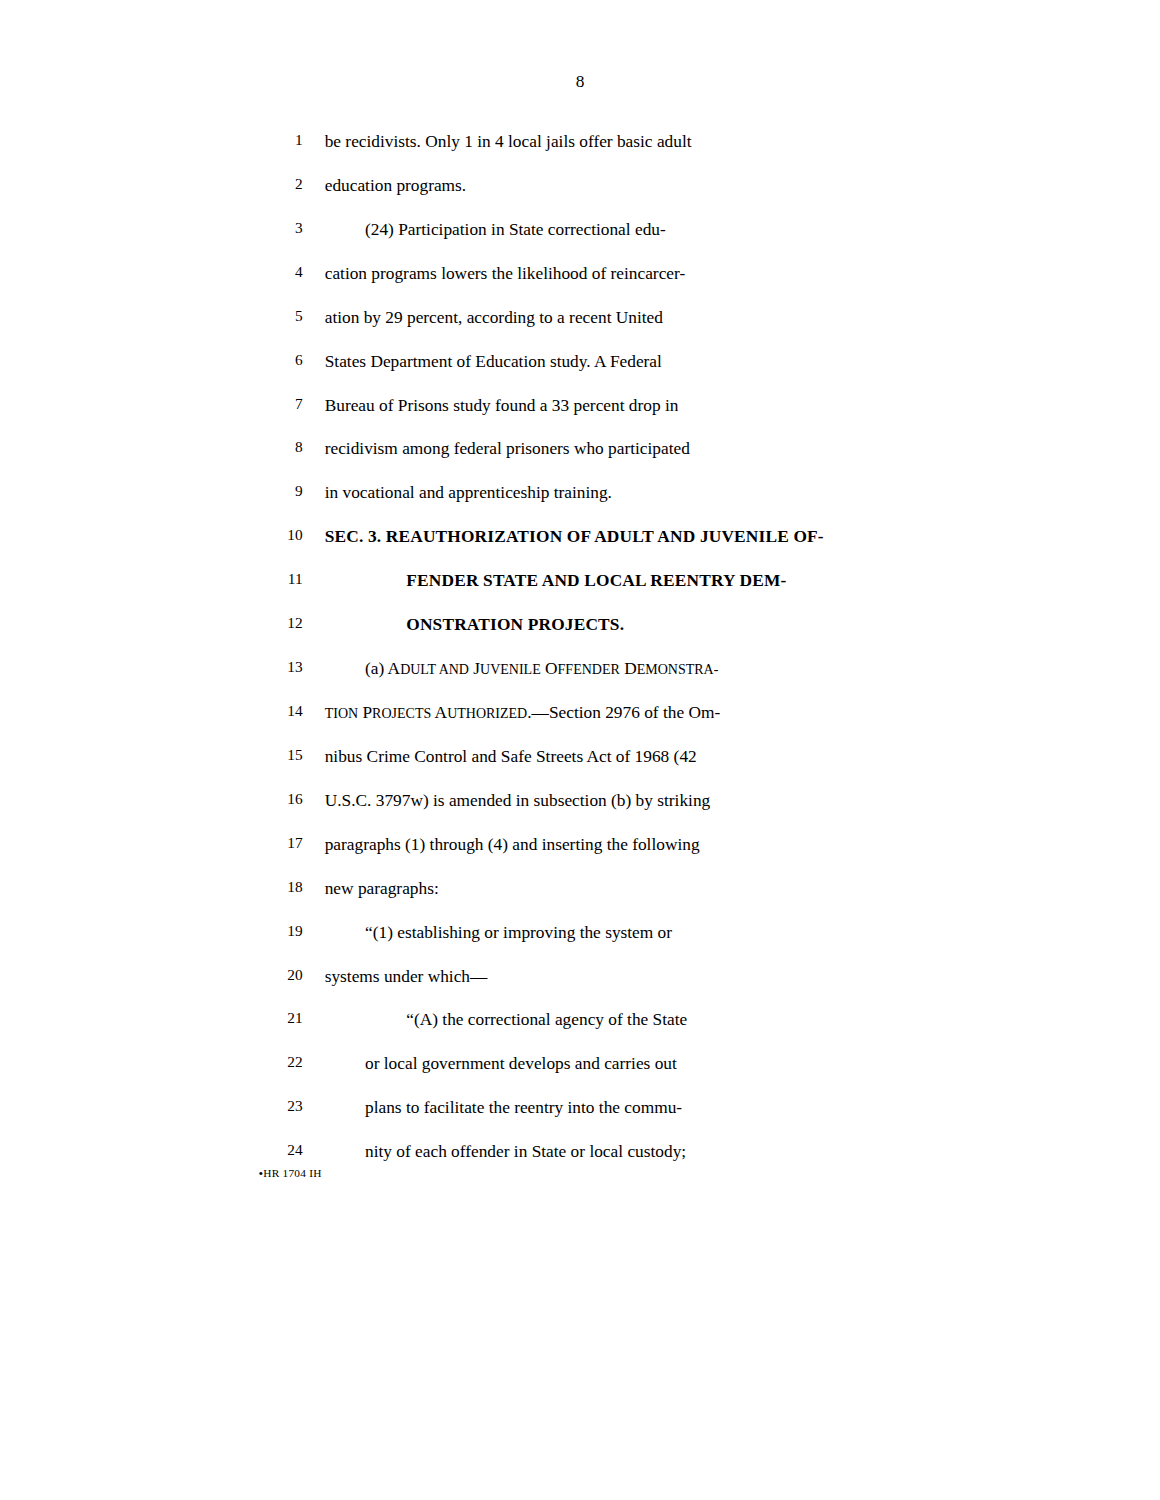8
| 1 | be recidivists. Only 1 in 4 local jails offer basic adult |
| 2 | education programs. |
| 3 | (24) Participation in State correctional edu- |
| 4 | cation programs lowers the likelihood of reincarcer- |
| 5 | ation by 29 percent, according to a recent United |
| 6 | States Department of Education study. A Federal |
| 7 | Bureau of Prisons study found a 33 percent drop in |
| 8 | recidivism among federal prisoners who participated |
| 9 | in vocational and apprenticeship training. |
| 10 | SEC. 3. REAUTHORIZATION OF ADULT AND JUVENILE OF- |
| 11 | FENDER STATE AND LOCAL REENTRY DEM- |
| 12 | ONSTRATION PROJECTS. |
| 13 | (a) A DULT AND J UVENILE O FFENDER D EMONSTRA- |
| 14 | TION P ROJECTS A UTHORIZED .—Section 2976 of the Om- |
| 15 | nibus Crime Control and Safe Streets Act of 1968 (42 |
| 16 | U.S.C. 3797w) is amended in subsection (b) by striking |
| 17 | paragraphs (1) through (4) and inserting the following |
| 18 | new paragraphs: |
| 19 | “(1) establishing or improving the system or |
| 20 | systems under which— |
| 21 | “(A) the correctional agency of the State |
| 22 | or local government develops and carries out |
| 23 | plans to facilitate the reentry into the commu- |
| 24 | nity of each offender in State or local custody; |
•HR 1704 IH